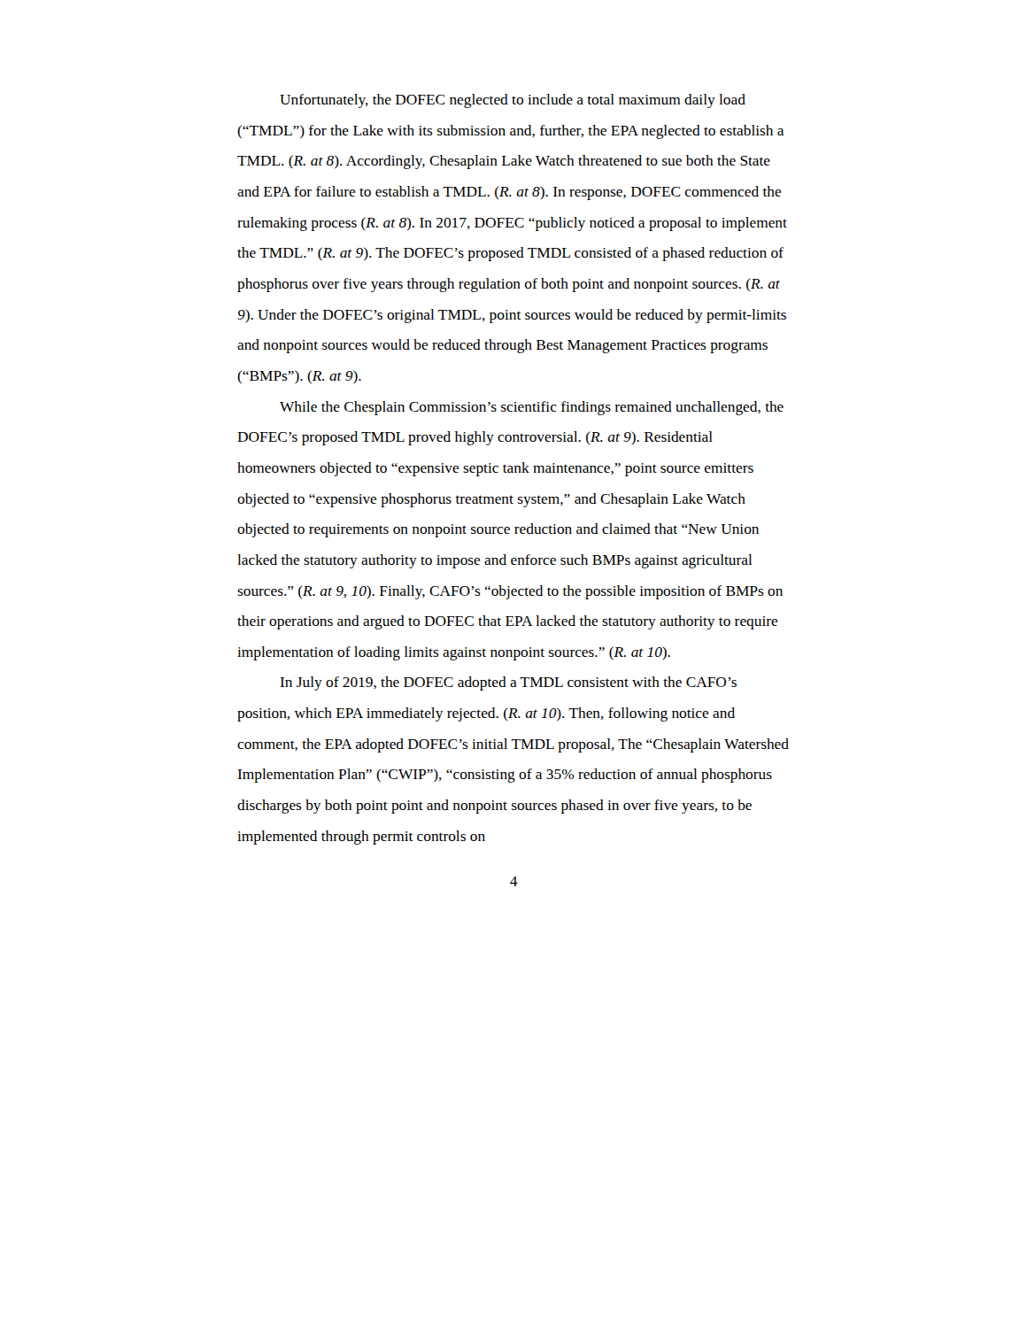Unfortunately, the DOFEC neglected to include a total maximum daily load (“TMDL”) for the Lake with its submission and, further, the EPA neglected to establish a TMDL. (R. at 8). Accordingly, Chesaplain Lake Watch threatened to sue both the State and EPA for failure to establish a TMDL. (R. at 8). In response, DOFEC commenced the rulemaking process (R. at 8). In 2017, DOFEC “publicly noticed a proposal to implement the TMDL.” (R. at 9). The DOFEC’s proposed TMDL consisted of a phased reduction of phosphorus over five years through regulation of both point and nonpoint sources. (R. at 9). Under the DOFEC’s original TMDL, point sources would be reduced by permit-limits and nonpoint sources would be reduced through Best Management Practices programs (“BMPs”). (R. at 9).
While the Chesplain Commission’s scientific findings remained unchallenged, the DOFEC’s proposed TMDL proved highly controversial. (R. at 9). Residential homeowners objected to “expensive septic tank maintenance,” point source emitters objected to “expensive phosphorus treatment system,” and Chesaplain Lake Watch objected to requirements on nonpoint source reduction and claimed that “New Union lacked the statutory authority to impose and enforce such BMPs against agricultural sources.” (R. at 9, 10). Finally, CAFO’s “objected to the possible imposition of BMPs on their operations and argued to DOFEC that EPA lacked the statutory authority to require implementation of loading limits against nonpoint sources.” (R. at 10).
In July of 2019, the DOFEC adopted a TMDL consistent with the CAFO’s position, which EPA immediately rejected. (R. at 10). Then, following notice and comment, the EPA adopted DOFEC’s initial TMDL proposal, The “Chesaplain Watershed Implementation Plan” (“CWIP”), “consisting of a 35% reduction of annual phosphorus discharges by both point point and nonpoint sources phased in over five years, to be implemented through permit controls on
4